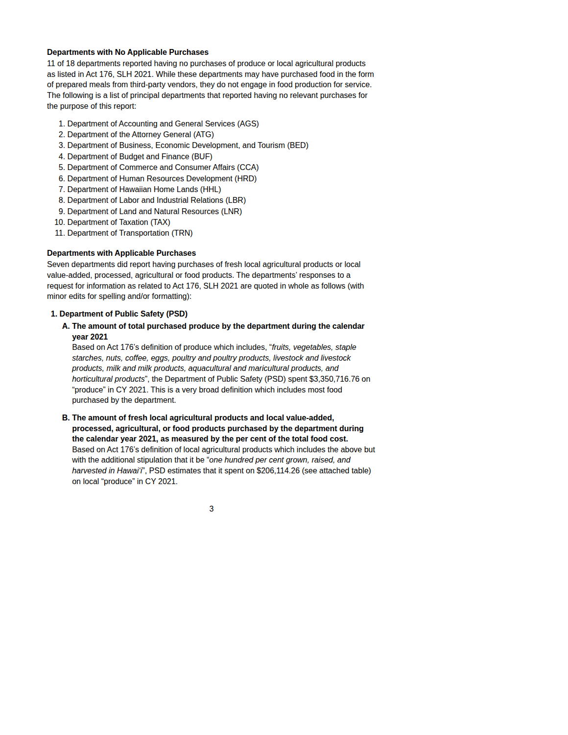Departments with No Applicable Purchases
11 of 18 departments reported having no purchases of produce or local agricultural products as listed in Act 176, SLH 2021. While these departments may have purchased food in the form of prepared meals from third-party vendors, they do not engage in food production for service. The following is a list of principal departments that reported having no relevant purchases for the purpose of this report:
Department of Accounting and General Services (AGS)
Department of the Attorney General (ATG)
Department of Business, Economic Development, and Tourism (BED)
Department of Budget and Finance (BUF)
Department of Commerce and Consumer Affairs (CCA)
Department of Human Resources Development (HRD)
Department of Hawaiian Home Lands (HHL)
Department of Labor and Industrial Relations (LBR)
Department of Land and Natural Resources (LNR)
Department of Taxation (TAX)
Department of Transportation (TRN)
Departments with Applicable Purchases
Seven departments did report having purchases of fresh local agricultural products or local value-added, processed, agricultural or food products. The departments’ responses to a request for information as related to Act 176, SLH 2021 are quoted in whole as follows (with minor edits for spelling and/or formatting):
Department of Public Safety (PSD)
The amount of total purchased produce by the department during the calendar year 2021
Based on Act 176’s definition of produce which includes, “fruits, vegetables, staple starches, nuts, coffee, eggs, poultry and poultry products, livestock and livestock products, milk and milk products, aquacultural and maricultural products, and horticultural products”, the Department of Public Safety (PSD) spent $3,350,716.76 on “produce” in CY 2021. This is a very broad definition which includes most food purchased by the department.
The amount of fresh local agricultural products and local value-added, processed, agricultural, or food products purchased by the department during the calendar year 2021, as measured by the per cent of the total food cost.
Based on Act 176’s definition of local agricultural products which includes the above but with the additional stipulation that it be “one hundred per cent grown, raised, and harvested in Hawai‘i”, PSD estimates that it spent on $206,114.26 (see attached table) on local “produce” in CY 2021.
3